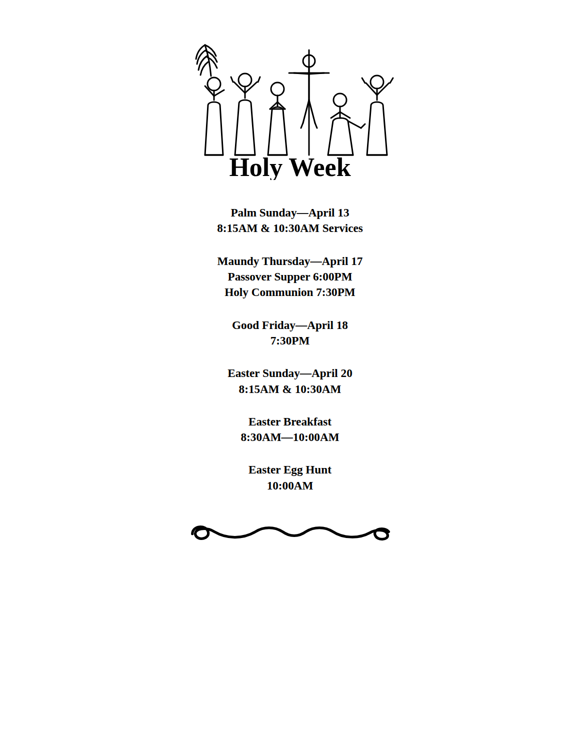Holy Week Line drawing of figures with palm branches, a cross with the crucified Christ, a kneeling figure, and a figure with raised arms, above the words Holy Week. Holy Week
Palm Sunday—April 13 8:15AM & 10:30AM Services
Maundy Thursday—April 17 Passover Supper 6:00PM Holy Communion 7:30PM
Good Friday—April 18 7:30PM
Easter Sunday—April 20 8:15AM & 10:30AM
Easter Breakfast 8:30AM—10:00AM
Easter Egg Hunt 10:00AM